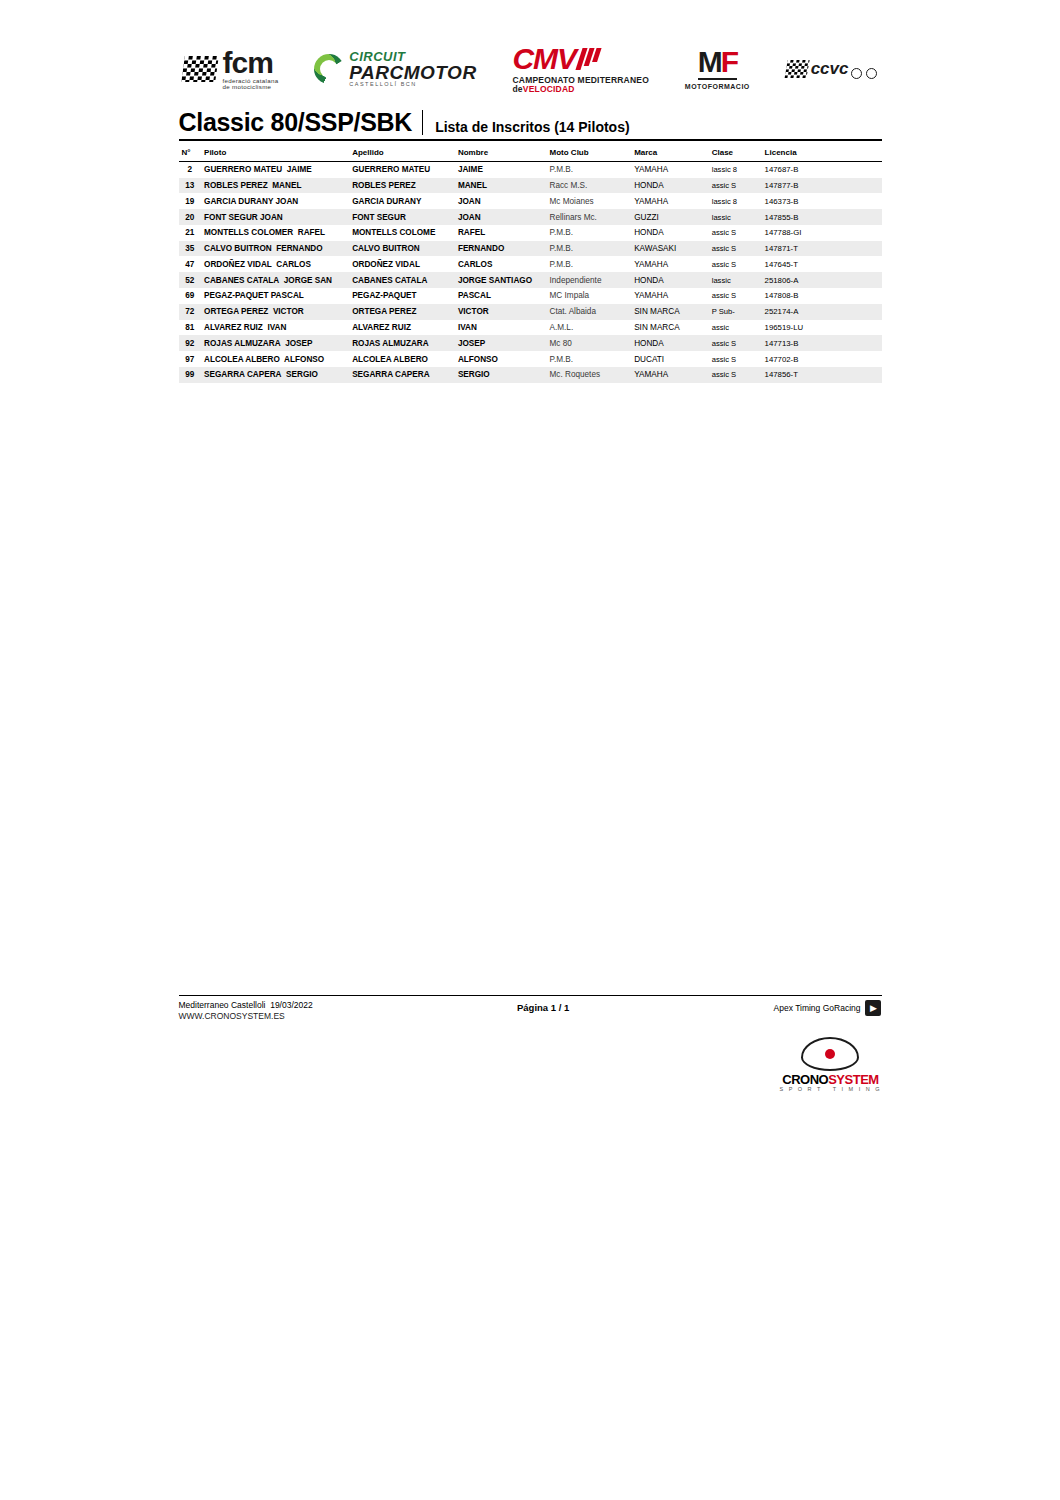fcm
federació catalana
de motociclisme
CIRCUIT
PARCMOTOR
CASTELLOLÍ BCN
CMV
CAMPEONATO MEDITERRANEO
deVELOCIDAD
MF
MOTOFORMACIO
ccvc
Classic 80/SSP/SBK
Lista de Inscritos (14 Pilotos)
| N° | Piloto | Apellido | Nombre | Moto Club | Marca | Clase | Licencia | |
| --- | --- | --- | --- | --- | --- | --- | --- | --- |
| 2 | GUERRERO MATEU JAIME | GUERRERO MATEU | JAIME | P.M.B. | YAMAHA | lassic 8 | 147687-B | |
| 13 | ROBLES PEREZ MANEL | ROBLES PEREZ | MANEL | Racc M.S. | HONDA | assic S | 147877-B | |
| 19 | GARCIA DURANY JOAN | GARCIA DURANY | JOAN | Mc Moianes | YAMAHA | lassic 8 | 146373-B | |
| 20 | FONT SEGUR JOAN | FONT SEGUR | JOAN | Rellinars Mc. | GUZZI | lassic | 147855-B | |
| 21 | MONTELLS COLOMER RAFEL | MONTELLS COLOME | RAFEL | P.M.B. | HONDA | assic S | 147788-GI | |
| 35 | CALVO BUITRON FERNANDO | CALVO BUITRON | FERNANDO | P.M.B. | KAWASAKI | assic S | 147871-T | |
| 47 | ORDOÑEZ VIDAL CARLOS | ORDOÑEZ VIDAL | CARLOS | P.M.B. | YAMAHA | assic S | 147645-T | |
| 52 | CABANES CATALA JORGE SAN | CABANES CATALA | JORGE SANTIAGO | Independiente | HONDA | lassic | 251806-A | |
| 69 | PEGAZ-PAQUET PASCAL | PEGAZ-PAQUET | PASCAL | MC Impala | YAMAHA | assic S | 147808-B | |
| 72 | ORTEGA PEREZ VICTOR | ORTEGA PEREZ | VICTOR | Ctat. Albaida | SIN MARCA | P Sub- | 252174-A | |
| 81 | ALVAREZ RUIZ IVAN | ALVAREZ RUIZ | IVAN | A.M.L. | SIN MARCA | assic | 196519-LU | |
| 92 | ROJAS ALMUZARA JOSEP | ROJAS ALMUZARA | JOSEP | Mc 80 | HONDA | assic S | 147713-B | |
| 97 | ALCOLEA ALBERO ALFONSO | ALCOLEA ALBERO | ALFONSO | P.M.B. | DUCATI | assic S | 147702-B | |
| 99 | SEGARRA CAPERA SERGIO | SEGARRA CAPERA | SERGIO | Mc. Roquetes | YAMAHA | assic S | 147856-T | |
Mediterraneo Castelloli 19/03/2022
WWW.CRONOSYSTEM.ES
Página 1 / 1
Apex Timing GoRacing ▶
CRONOSYSTEM
S P O R T T I M I N G